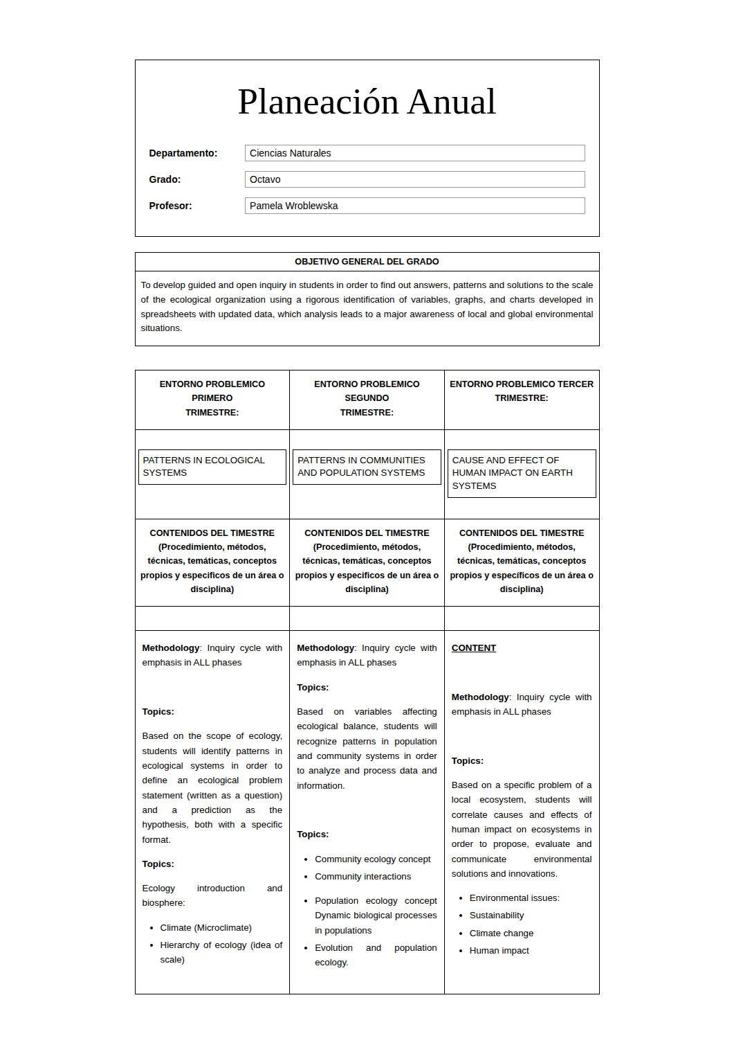Planeación Anual
| Departamento: | Ciencias Naturales |
| Grado: | Octavo |
| Profesor: | Pamela Wroblewska |
OBJETIVO GENERAL DEL GRADO
To develop guided and open inquiry in students in order to find out answers, patterns and solutions to the scale of the ecological organization using a rigorous identification of variables, graphs, and charts developed in spreadsheets with updated data, which analysis leads to a major awareness of local and global environmental situations.
| ENTORNO PROBLEMICO PRIMERO TRIMESTRE: | ENTORNO PROBLEMICO SEGUNDO TRIMESTRE: | ENTORNO PROBLEMICO TERCER TRIMESTRE: |
| PATTERNS IN ECOLOGICAL SYSTEMS | PATTERNS IN COMMUNITIES AND POPULATION SYSTEMS | CAUSE AND EFFECT OF HUMAN IMPACT ON EARTH SYSTEMS |
| CONTENIDOS DEL TIMESTRE (Procedimiento, métodos, técnicas, temáticas, conceptos propios y especificos de un área o disciplina) | CONTENIDOS DEL TIMESTRE (Procedimiento, métodos, técnicas, temáticas, conceptos propios y especificos de un área o disciplina) | CONTENIDOS DEL TIMESTRE (Procedimiento, métodos, técnicas, temáticas, conceptos propios y específicos de un área o disciplina) |
| Methodology : Inquiry cycle with emphasis in ALL phases Topics: Based on the scope of ecology, students will identify patterns in ecological systems in order to define an ecological problem statement (written as a question) and a prediction as the hypothesis, both with a specific format. Topics: Ecology introduction and biosphere: Climate (Microclimate) Hierarchy of ecology (idea of scale) | Methodology : Inquiry cycle with emphasis in ALL phases Topics: Based on variables affecting ecological balance, students will recognize patterns in population and community systems in order to analyze and process data and information. Topics: Community ecology concept Community interactions Population ecology concept Dynamic biological processes in populations Evolution and population ecology. | CONTENT Methodology : Inquiry cycle with emphasis in ALL phases Topics: Based on a specific problem of a local ecosystem, students will correlate causes and effects of human impact on ecosystems in order to propose, evaluate and communicate environmental solutions and innovations. Environmental issues: Sustainability Climate change Human impact |